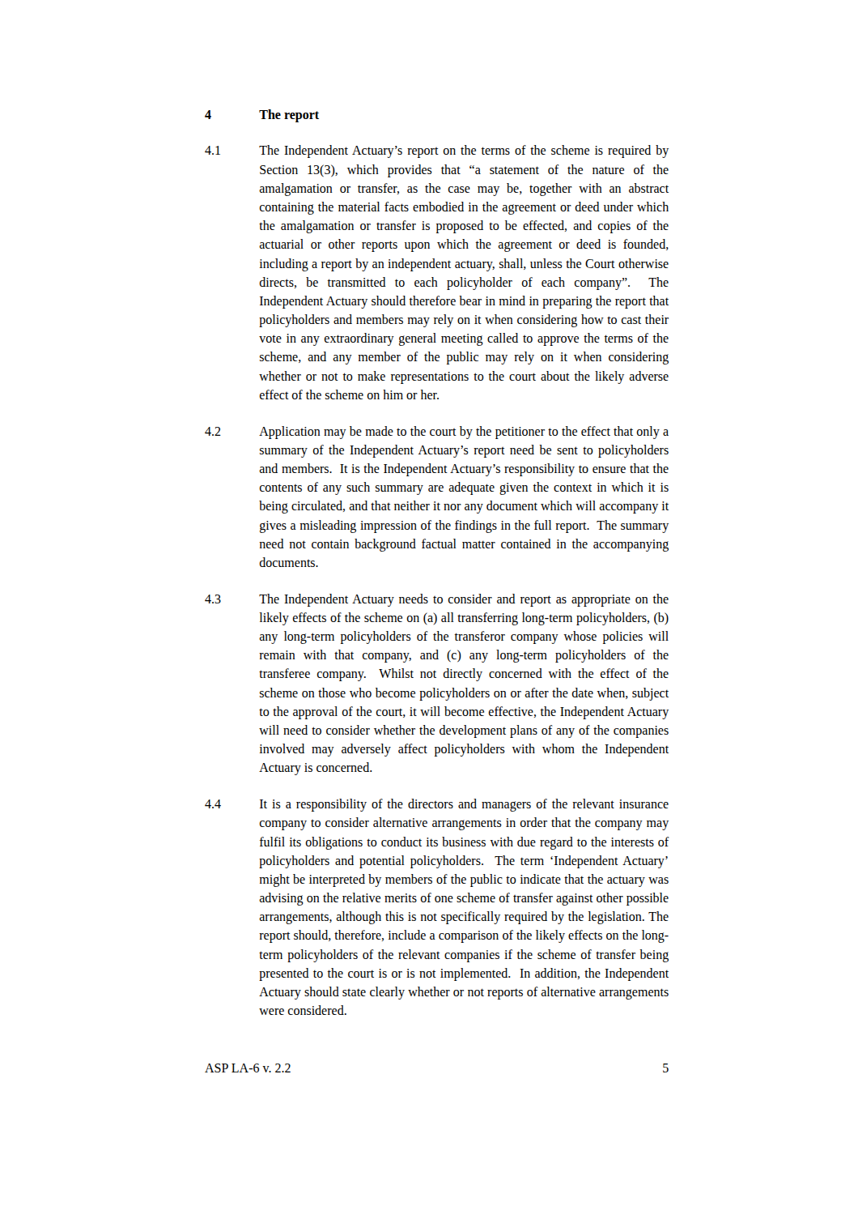4 The report
4.1 The Independent Actuary’s report on the terms of the scheme is required by Section 13(3), which provides that “a statement of the nature of the amalgamation or transfer, as the case may be, together with an abstract containing the material facts embodied in the agreement or deed under which the amalgamation or transfer is proposed to be effected, and copies of the actuarial or other reports upon which the agreement or deed is founded, including a report by an independent actuary, shall, unless the Court otherwise directs, be transmitted to each policyholder of each company”. The Independent Actuary should therefore bear in mind in preparing the report that policyholders and members may rely on it when considering how to cast their vote in any extraordinary general meeting called to approve the terms of the scheme, and any member of the public may rely on it when considering whether or not to make representations to the court about the likely adverse effect of the scheme on him or her.
4.2 Application may be made to the court by the petitioner to the effect that only a summary of the Independent Actuary’s report need be sent to policyholders and members. It is the Independent Actuary’s responsibility to ensure that the contents of any such summary are adequate given the context in which it is being circulated, and that neither it nor any document which will accompany it gives a misleading impression of the findings in the full report. The summary need not contain background factual matter contained in the accompanying documents.
4.3 The Independent Actuary needs to consider and report as appropriate on the likely effects of the scheme on (a) all transferring long-term policyholders, (b) any long-term policyholders of the transferor company whose policies will remain with that company, and (c) any long-term policyholders of the transferee company. Whilst not directly concerned with the effect of the scheme on those who become policyholders on or after the date when, subject to the approval of the court, it will become effective, the Independent Actuary will need to consider whether the development plans of any of the companies involved may adversely affect policyholders with whom the Independent Actuary is concerned.
4.4 It is a responsibility of the directors and managers of the relevant insurance company to consider alternative arrangements in order that the company may fulfil its obligations to conduct its business with due regard to the interests of policyholders and potential policyholders. The term ‘Independent Actuary’ might be interpreted by members of the public to indicate that the actuary was advising on the relative merits of one scheme of transfer against other possible arrangements, although this is not specifically required by the legislation. The report should, therefore, include a comparison of the likely effects on the long-term policyholders of the relevant companies if the scheme of transfer being presented to the court is or is not implemented. In addition, the Independent Actuary should state clearly whether or not reports of alternative arrangements were considered.
ASP LA-6 v. 2.2 5